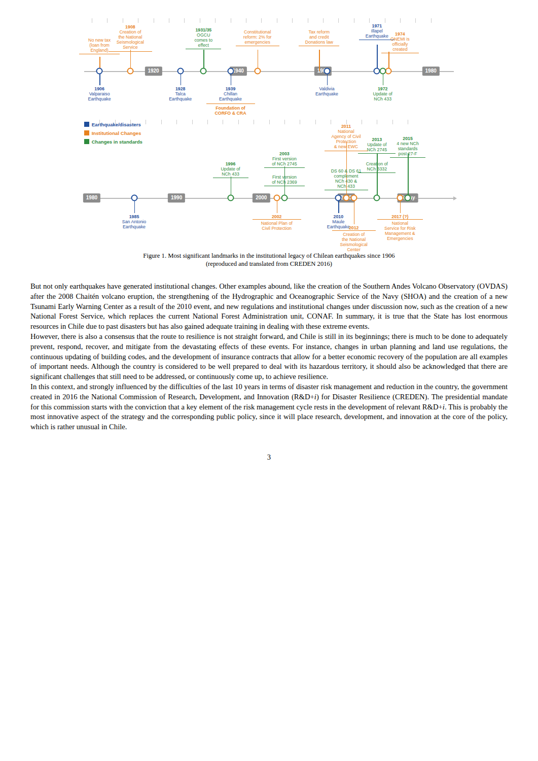1920
1940
1960
1980
1906 Valparaiso
Earthquake
No new tax
(loan from
England)
1908
Creation of
the National
Seismological
Service
1928 Talca
Earthquake
1931/35
OGCU
comes to
effect
1939 Chillan
Earthquake
Foundation of
CORFO & CRA
Constitutional
reform: 2% for
emergencies
Valdivia
Earthquake
Tax reform
and credit
Donations law
1971
Illapel
Earthquake
1974
ONEMI is
officially
created
1972 Update of
NCh 433
Earthquake/disasters
Institutional Changes
Changes in standards
1980
1990
2000
2010
Today
1985 San Antonio
Earthquake
1996
Update of
NCh 433
2002
National Plan of
Civil Protection
2003
First version
of NCh 2745
First version
of NCh 2369
2010 Maule
Earthquake
2011
National
Agency of Civil
Protection
& new EWC
DS 60 & DS 61
complement
NCh 430 &
NCh 433
2012
Creation of
the National
Seismological
Center
2013
Update of
NCh 2745
Creation of
NCh 3332
2015
4 new NCh
standards
post 27-F
2017 (?)
National
Service for Risk
Management &
Emergencies
Figure 1. Most significant landmarks in the institutional legacy of Chilean earthquakes since 1906
(reproduced and translated from CREDEN 2016)
But not only earthquakes have generated institutional changes. Other examples abound, like the creation of the Southern Andes Volcano Observatory (OVDAS) after the 2008 Chaitén volcano eruption, the strengthening of the Hydrographic and Oceanographic Service of the Navy (SHOA) and the creation of a new Tsunami Early Warning Center as a result of the 2010 event, and new regulations and institutional changes under discussion now, such as the creation of a new National Forest Service, which replaces the current National Forest Administration unit, CONAF. In summary, it is true that the State has lost enormous resources in Chile due to past disasters but has also gained adequate training in dealing with these extreme events.
However, there is also a consensus that the route to resilience is not straight forward, and Chile is still in its beginnings; there is much to be done to adequately prevent, respond, recover, and mitigate from the devastating effects of these events. For instance, changes in urban planning and land use regulations, the continuous updating of building codes, and the development of insurance contracts that allow for a better economic recovery of the population are all examples of important needs. Although the country is considered to be well prepared to deal with its hazardous territory, it should also be acknowledged that there are significant challenges that still need to be addressed, or continuously come up, to achieve resilience.
In this context, and strongly influenced by the difficulties of the last 10 years in terms of disaster risk management and reduction in the country, the government created in 2016 the National Commission of Research, Development, and Innovation (R&D+i) for Disaster Resilience (CREDEN). The presidential mandate for this commission starts with the conviction that a key element of the risk management cycle rests in the development of relevant R&D+i. This is probably the most innovative aspect of the strategy and the corresponding public policy, since it will place research, development, and innovation at the core of the policy, which is rather unusual in Chile.
3